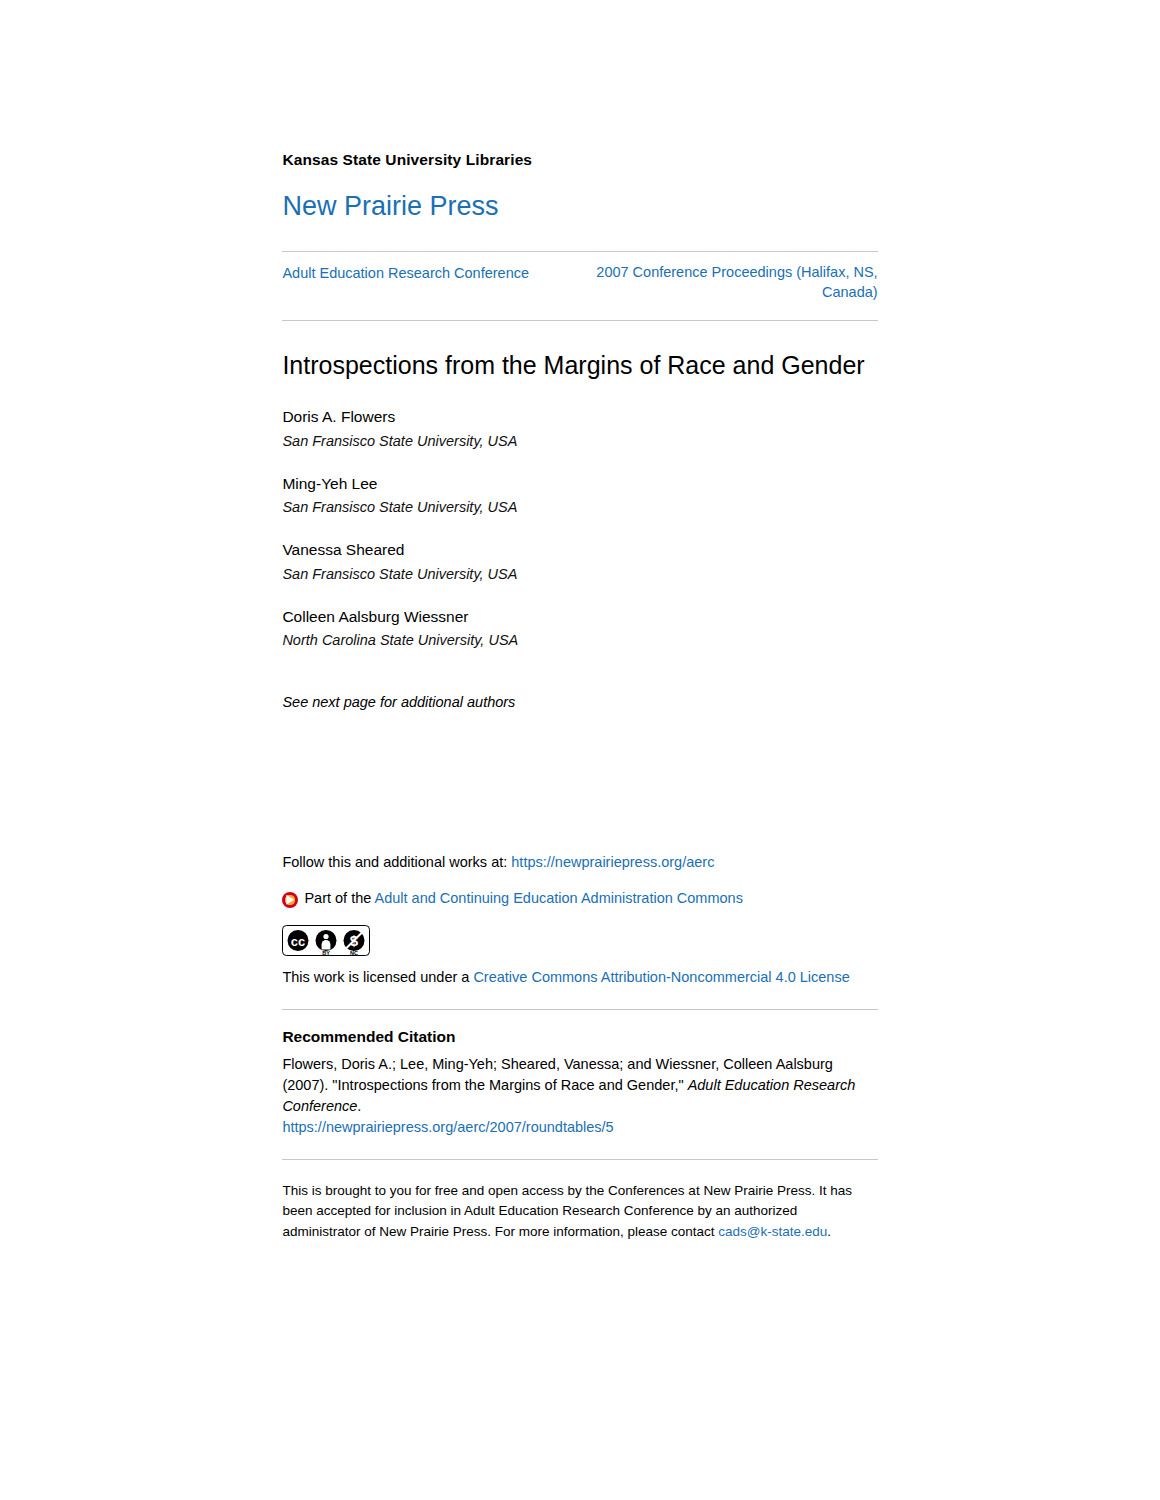Kansas State University Libraries
New Prairie Press
Adult Education Research Conference
2007 Conference Proceedings (Halifax, NS, Canada)
Introspections from the Margins of Race and Gender
Doris A. Flowers
San Fransisco State University, USA
Ming-Yeh Lee
San Fransisco State University, USA
Vanessa Sheared
San Fransisco State University, USA
Colleen Aalsburg Wiessner
North Carolina State University, USA
See next page for additional authors
Follow this and additional works at: https://newprairiepress.org/aerc
Part of the Adult and Continuing Education Administration Commons
cc BY $ NC
This work is licensed under a Creative Commons Attribution-Noncommercial 4.0 License
Recommended Citation
Flowers, Doris A.; Lee, Ming-Yeh; Sheared, Vanessa; and Wiessner, Colleen Aalsburg (2007). "Introspections from the Margins of Race and Gender," Adult Education Research Conference.
https://newprairiepress.org/aerc/2007/roundtables/5
This is brought to you for free and open access by the Conferences at New Prairie Press. It has been accepted for inclusion in Adult Education Research Conference by an authorized administrator of New Prairie Press. For more information, please contact cads@k-state.edu.